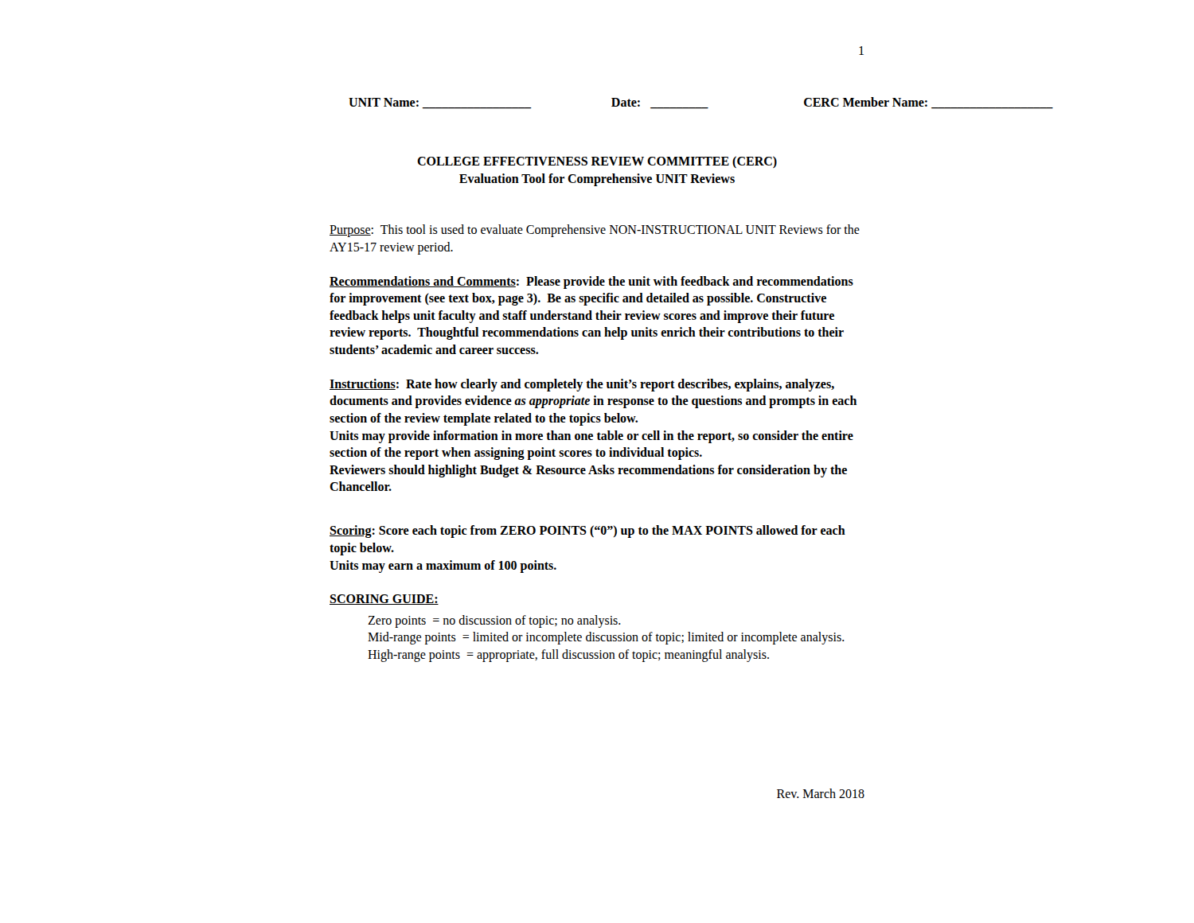1
UNIT Name: _________________ Date: _________ CERC Member Name: ___________________
COLLEGE EFFECTIVENESS REVIEW COMMITTEE (CERC)
Evaluation Tool for Comprehensive UNIT Reviews
Purpose: This tool is used to evaluate Comprehensive NON-INSTRUCTIONAL UNIT Reviews for the AY15-17 review period.
Recommendations and Comments: Please provide the unit with feedback and recommendations for improvement (see text box, page 3). Be as specific and detailed as possible. Constructive feedback helps unit faculty and staff understand their review scores and improve their future review reports. Thoughtful recommendations can help units enrich their contributions to their students’ academic and career success.
Instructions: Rate how clearly and completely the unit’s report describes, explains, analyzes, documents and provides evidence as appropriate in response to the questions and prompts in each section of the review template related to the topics below.
Units may provide information in more than one table or cell in the report, so consider the entire section of the report when assigning point scores to individual topics.
Reviewers should highlight Budget & Resource Asks recommendations for consideration by the Chancellor.
Scoring: Score each topic from ZERO POINTS (“0”) up to the MAX POINTS allowed for each topic below.
Units may earn a maximum of 100 points.
SCORING GUIDE:
Zero points = no discussion of topic; no analysis.
Mid-range points = limited or incomplete discussion of topic; limited or incomplete analysis.
High-range points = appropriate, full discussion of topic; meaningful analysis.
Rev. March 2018